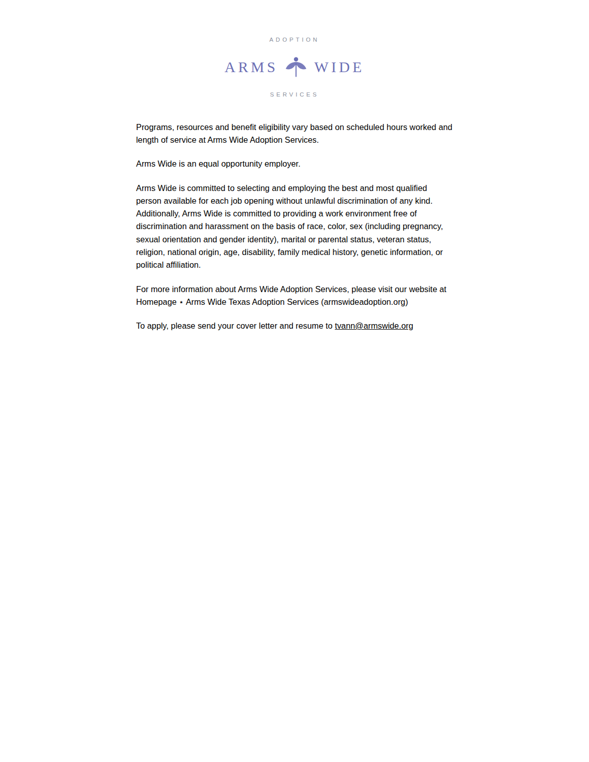Adoption
ARMS WIDE
Services
Programs, resources and benefit eligibility vary based on scheduled hours worked and length of service at Arms Wide Adoption Services.
Arms Wide is an equal opportunity employer.
Arms Wide is committed to selecting and employing the best and most qualified person available for each job opening without unlawful discrimination of any kind. Additionally, Arms Wide is committed to providing a work environment free of discrimination and harassment on the basis of race, color, sex (including pregnancy, sexual orientation and gender identity), marital or parental status, veteran status, religion, national origin, age, disability, family medical history, genetic information, or political affiliation.
For more information about Arms Wide Adoption Services, please visit our website at Homepage ⋆ Arms Wide Texas Adoption Services (armswideadoption.org)
To apply, please send your cover letter and resume to tvann@armswide.org